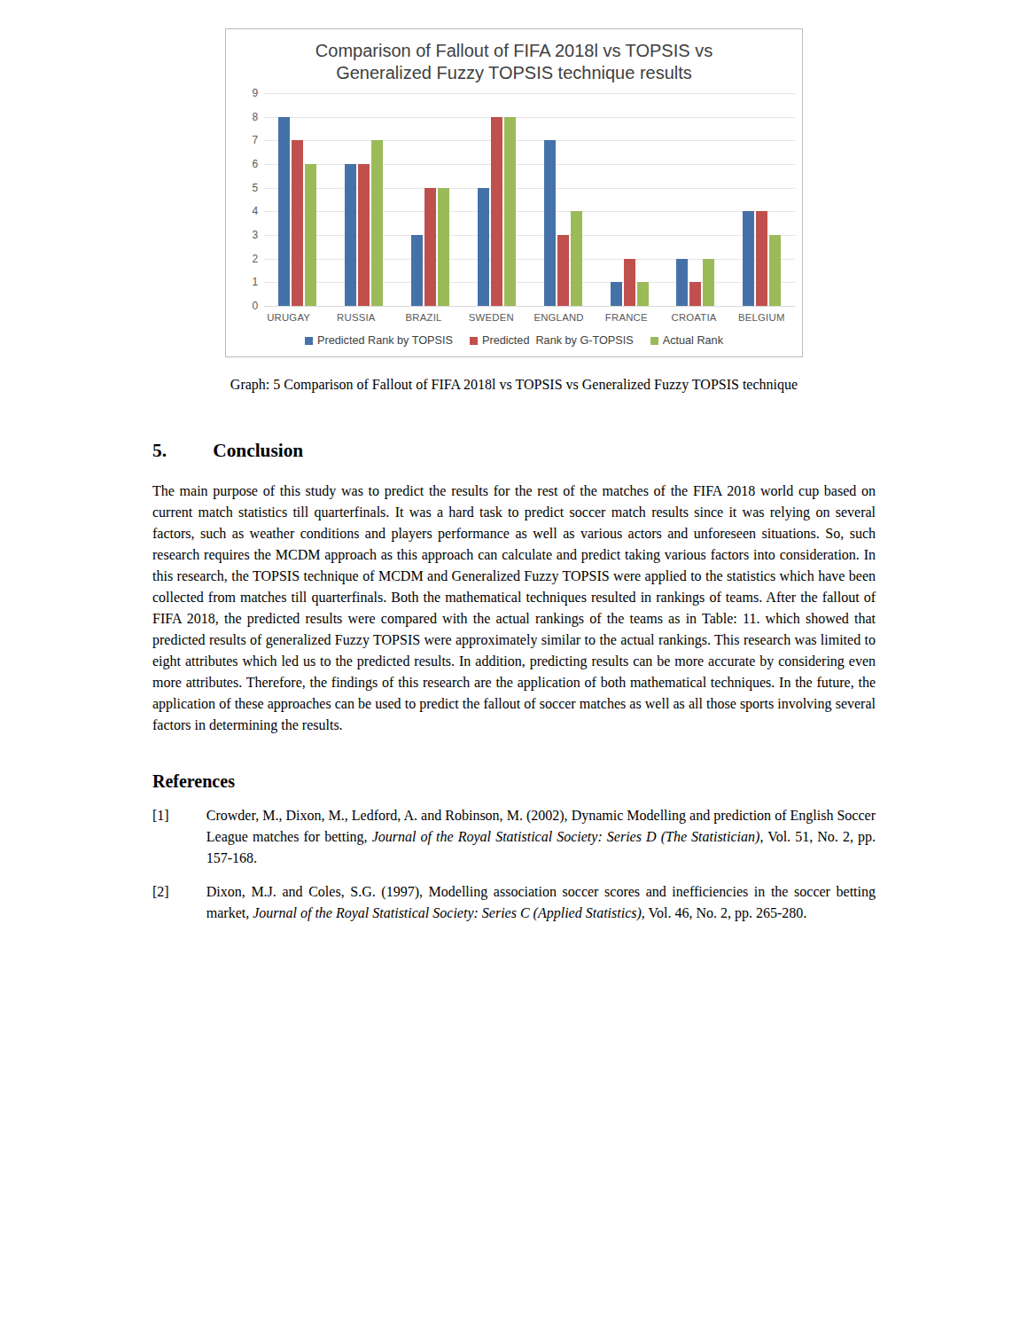Comparison of Fallout of FIFA 2018l vs TOPSIS vs
Generalized Fuzzy TOPSIS technique results
9 8 7 6 5 4 3 2 1 0
URUGAY RUSSIA BRAZIL SWEDEN ENGLAND FRANCE CROATIA BELGIUM
Predicted Rank by TOPSIS Predicted Rank by G-TOPSIS Actual Rank
Graph: 5 Comparison of Fallout of FIFA 2018l vs TOPSIS vs Generalized Fuzzy TOPSIS technique
5. Conclusion
The main purpose of this study was to predict the results for the rest of the matches of the FIFA 2018 world cup based on current match statistics till quarterfinals. It was a hard task to predict soccer match results since it was relying on several factors, such as weather conditions and players performance as well as various actors and unforeseen situations. So, such research requires the MCDM approach as this approach can calculate and predict taking various factors into consideration. In this research, the TOPSIS technique of MCDM and Generalized Fuzzy TOPSIS were applied to the statistics which have been collected from matches till quarterfinals. Both the mathematical techniques resulted in rankings of teams. After the fallout of FIFA 2018, the predicted results were compared with the actual rankings of the teams as in Table: 11. which showed that predicted results of generalized Fuzzy TOPSIS were approximately similar to the actual rankings. This research was limited to eight attributes which led us to the predicted results. In addition, predicting results can be more accurate by considering even more attributes. Therefore, the findings of this research are the application of both mathematical techniques. In the future, the application of these approaches can be used to predict the fallout of soccer matches as well as all those sports involving several factors in determining the results.
References
[1]
Crowder, M., Dixon, M., Ledford, A. and Robinson, M. (2002), Dynamic Modelling and prediction of English Soccer League matches for betting, Journal of the Royal Statistical Society: Series D (The Statistician), Vol. 51, No. 2, pp. 157-168.
[2]
Dixon, M.J. and Coles, S.G. (1997), Modelling association soccer scores and inefficiencies in the soccer betting market, Journal of the Royal Statistical Society: Series C (Applied Statistics), Vol. 46, No. 2, pp. 265-280.